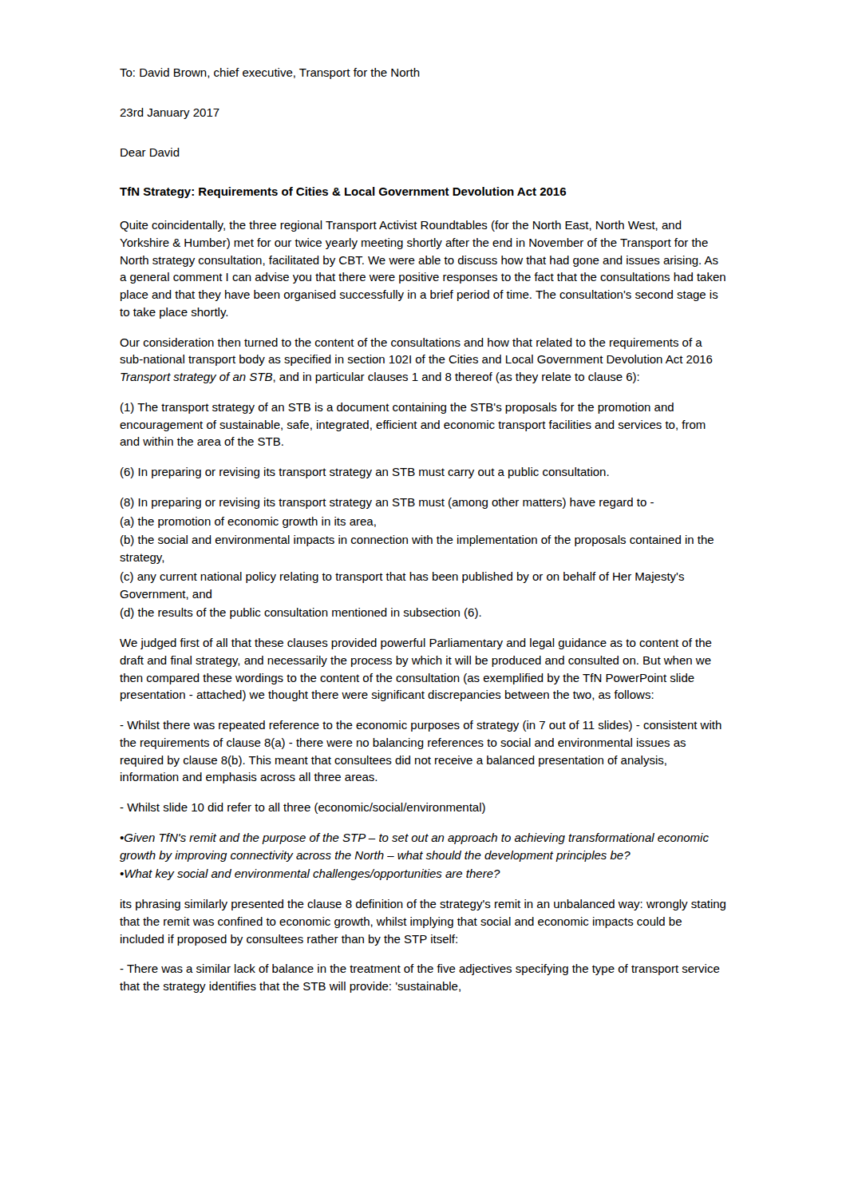To: David Brown, chief executive, Transport for the North
23rd January 2017
Dear David
TfN Strategy: Requirements of Cities & Local Government Devolution Act 2016
Quite coincidentally, the three regional Transport Activist Roundtables (for the North East, North West, and Yorkshire & Humber) met for our twice yearly meeting shortly after the end in November of the Transport for the North strategy consultation, facilitated by CBT. We were able to discuss how that had gone and issues arising. As a general comment I can advise you that there were positive responses to the fact that the consultations had taken place and that they have been organised successfully in a brief period of time. The consultation's second stage is to take place shortly.
Our consideration then turned to the content of the consultations and how that related to the requirements of a sub-national transport body as specified in section 102I of the Cities and Local Government Devolution Act 2016 Transport strategy of an STB, and in particular clauses 1 and 8 thereof (as they relate to clause 6):
(1) The transport strategy of an STB is a document containing the STB's proposals for the promotion and encouragement of sustainable, safe, integrated, efficient and economic transport facilities and services to, from and within the area of the STB.
(6) In preparing or revising its transport strategy an STB must carry out a public consultation.
(8) In preparing or revising its transport strategy an STB must (among other matters) have regard to -
(a) the promotion of economic growth in its area,
(b) the social and environmental impacts in connection with the implementation of the proposals contained in the strategy,
(c) any current national policy relating to transport that has been published by or on behalf of Her Majesty's Government, and
(d) the results of the public consultation mentioned in subsection (6).
We judged first of all that these clauses provided powerful Parliamentary and legal guidance as to content of the draft and final strategy, and necessarily the process by which it will be produced and consulted on. But when we then compared these wordings to the content of the consultation (as exemplified by the TfN PowerPoint slide presentation - attached) we thought there were significant discrepancies between the two, as follows:
- Whilst there was repeated reference to the economic purposes of strategy (in 7 out of 11 slides) - consistent with the requirements of clause 8(a) - there were no balancing references to social and environmental issues as required by clause 8(b). This meant that consultees did not receive a balanced presentation of analysis, information and emphasis across all three areas.
- Whilst slide 10 did refer to all three (economic/social/environmental)
•Given TfN's remit and the purpose of the STP – to set out an approach to achieving transformational economic growth by improving connectivity across the North – what should the development principles be?
•What key social and environmental challenges/opportunities are there?
its phrasing similarly presented the clause 8 definition of the strategy's remit in an unbalanced way: wrongly stating that the remit was confined to economic growth, whilst implying that social and economic impacts could be included if proposed by consultees rather than by the STP itself:
- There was a similar lack of balance in the treatment of the five adjectives specifying the type of transport service that the strategy identifies that the STB will provide: 'sustainable,